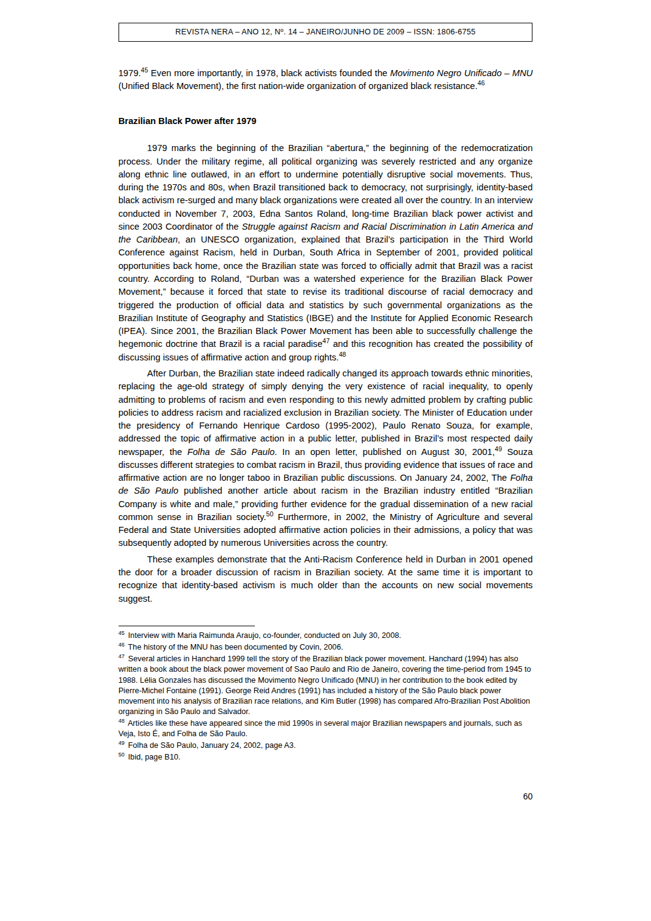REVISTA NERA – ANO 12, Nº. 14 – JANEIRO/JUNHO DE 2009 – ISSN: 1806-6755
1979.45 Even more importantly, in 1978, black activists founded the Movimento Negro Unificado – MNU (Unified Black Movement), the first nation-wide organization of organized black resistance.46
Brazilian Black Power after 1979
1979 marks the beginning of the Brazilian “abertura,” the beginning of the redemocratization process. Under the military regime, all political organizing was severely restricted and any organize along ethnic line outlawed, in an effort to undermine potentially disruptive social movements. Thus, during the 1970s and 80s, when Brazil transitioned back to democracy, not surprisingly, identity-based black activism re-surged and many black organizations were created all over the country. In an interview conducted in November 7, 2003, Edna Santos Roland, long-time Brazilian black power activist and since 2003 Coordinator of the Struggle against Racism and Racial Discrimination in Latin America and the Caribbean, an UNESCO organization, explained that Brazil’s participation in the Third World Conference against Racism, held in Durban, South Africa in September of 2001, provided political opportunities back home, once the Brazilian state was forced to officially admit that Brazil was a racist country. According to Roland, “Durban was a watershed experience for the Brazilian Black Power Movement,” because it forced that state to revise its traditional discourse of racial democracy and triggered the production of official data and statistics by such governmental organizations as the Brazilian Institute of Geography and Statistics (IBGE) and the Institute for Applied Economic Research (IPEA). Since 2001, the Brazilian Black Power Movement has been able to successfully challenge the hegemonic doctrine that Brazil is a racial paradise47 and this recognition has created the possibility of discussing issues of affirmative action and group rights.48
After Durban, the Brazilian state indeed radically changed its approach towards ethnic minorities, replacing the age-old strategy of simply denying the very existence of racial inequality, to openly admitting to problems of racism and even responding to this newly admitted problem by crafting public policies to address racism and racialized exclusion in Brazilian society. The Minister of Education under the presidency of Fernando Henrique Cardoso (1995-2002), Paulo Renato Souza, for example, addressed the topic of affirmative action in a public letter, published in Brazil’s most respected daily newspaper, the Folha de São Paulo. In an open letter, published on August 30, 2001,49 Souza discusses different strategies to combat racism in Brazil, thus providing evidence that issues of race and affirmative action are no longer taboo in Brazilian public discussions. On January 24, 2002, The Folha de São Paulo published another article about racism in the Brazilian industry entitled “Brazilian Company is white and male,” providing further evidence for the gradual dissemination of a new racial common sense in Brazilian society.50 Furthermore, in 2002, the Ministry of Agriculture and several Federal and State Universities adopted affirmative action policies in their admissions, a policy that was subsequently adopted by numerous Universities across the country.
These examples demonstrate that the Anti-Racism Conference held in Durban in 2001 opened the door for a broader discussion of racism in Brazilian society. At the same time it is important to recognize that identity-based activism is much older than the accounts on new social movements suggest.
45 Interview with Maria Raimunda Araujo, co-founder, conducted on July 30, 2008.
46 The history of the MNU has been documented by Covin, 2006.
47 Several articles in Hanchard 1999 tell the story of the Brazilian black power movement. Hanchard (1994) has also written a book about the black power movement of Sao Paulo and Rio de Janeiro, covering the time-period from 1945 to 1988. Lélia Gonzales has discussed the Movimento Negro Unificado (MNU) in her contribution to the book edited by Pierre-Michel Fontaine (1991). George Reid Andres (1991) has included a history of the São Paulo black power movement into his analysis of Brazilian race relations, and Kim Butler (1998) has compared Afro-Brazilian Post Abolition organizing in São Paulo and Salvador.
48 Articles like these have appeared since the mid 1990s in several major Brazilian newspapers and journals, such as Veja, Isto É, and Folha de São Paulo.
49 Folha de São Paulo, January 24, 2002, page A3.
50 Ibid, page B10.
60